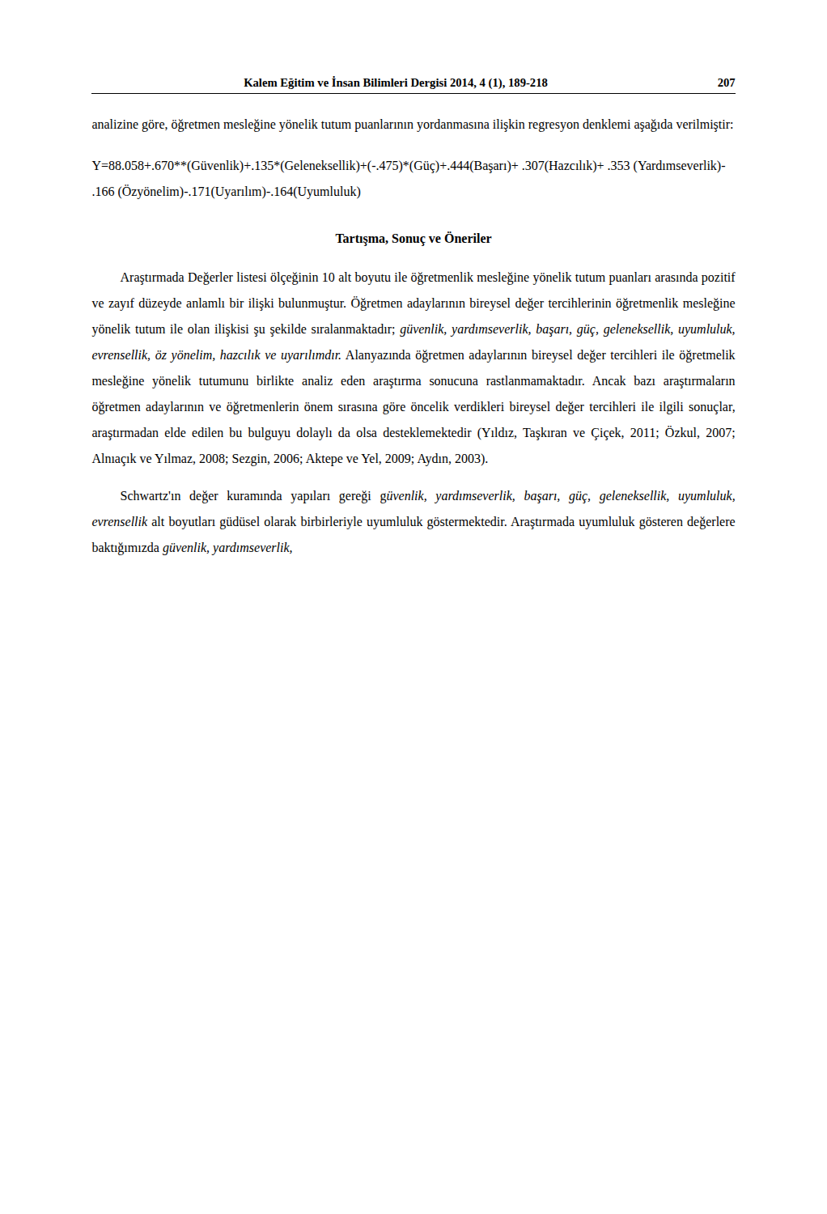Kalem Eğitim ve İnsan Bilimleri Dergisi 2014, 4 (1), 189-218
207
analizine göre, öğretmen mesleğine yönelik tutum puanlarının yordanmasına ilişkin regresyon denklemi aşağıda verilmiştir:
Y=88.058+.670**(Güvenlik)+.135*(Geleneksellik)+(-.475)*(Güç)+.444(Başarı)+ .307(Hazcılık)+ .353 (Yardımseverlik)- .166 (Özyönelim)-.171(Uyarılım)-.164(Uyumluluk)
Tartışma, Sonuç ve Öneriler
Araştırmada Değerler listesi ölçeğinin 10 alt boyutu ile öğretmenlik mesleğine yönelik tutum puanları arasında pozitif ve zayıf düzeyde anlamlı bir ilişki bulunmuştur. Öğretmen adaylarının bireysel değer tercihlerinin öğretmenlik mesleğine yönelik tutum ile olan ilişkisi şu şekilde sıralanmaktadır; güvenlik, yardımseverlik, başarı, güç, geleneksellik, uyumluluk, evrensellik, öz yönelim, hazcılık ve uyarılımdır. Alanyazında öğretmen adaylarının bireysel değer tercihleri ile öğretmelik mesleğine yönelik tutumunu birlikte analiz eden araştırma sonucuna rastlanmamaktadır. Ancak bazı araştırmaların öğretmen adaylarının ve öğretmenlerin önem sırasına göre öncelik verdikleri bireysel değer tercihleri ile ilgili sonuçlar, araştırmadan elde edilen bu bulguyu dolaylı da olsa desteklemektedir (Yıldız, Taşkıran ve Çiçek, 2011; Özkul, 2007; Alnıaçık ve Yılmaz, 2008; Sezgin, 2006; Aktepe ve Yel, 2009; Aydın, 2003).
Schwartz'ın değer kuramında yapıları gereği güvenlik, yardımseverlik, başarı, güç, geleneksellik, uyumluluk, evrensellik alt boyutları güdüsel olarak birbirleriyle uyumluluk göstermektedir. Araştırmada uyumluluk gösteren değerlere baktığımızda güvenlik, yardımseverlik,